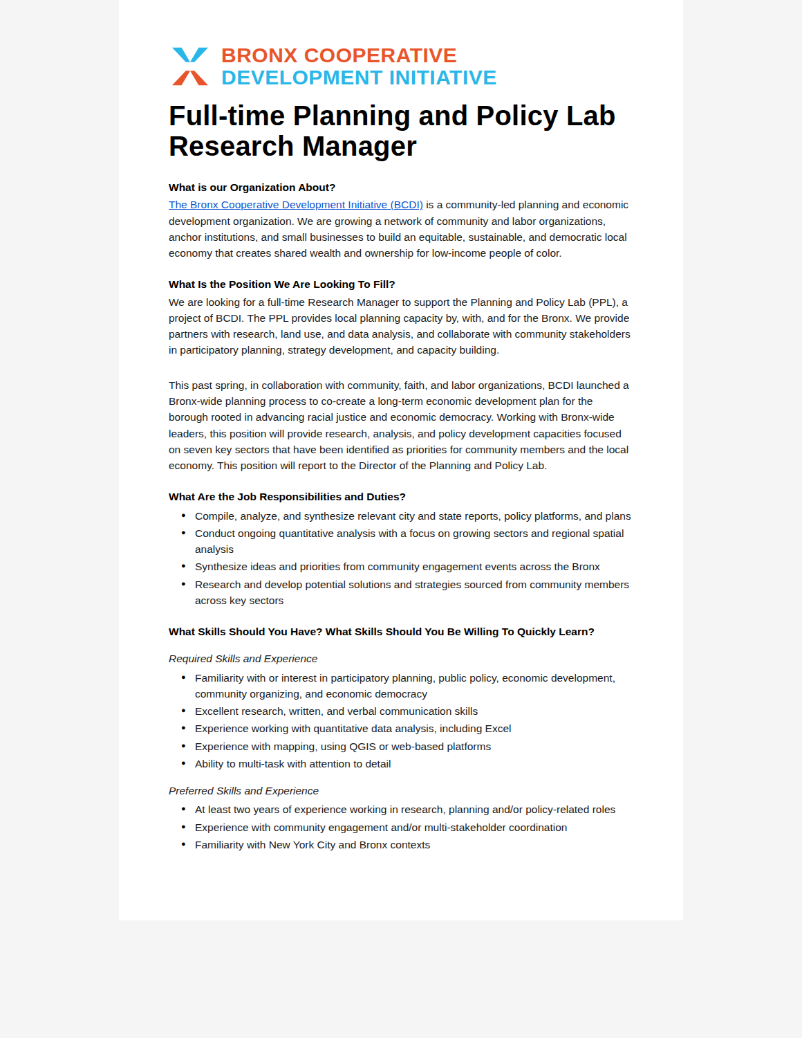BCDI logo mark
Bronx Cooperative
Development Initiative
Full-time Planning and Policy Lab Research Manager
What is our Organization About?
The Bronx Cooperative Development Initiative (BCDI) is a community-led planning and economic development organization. We are growing a network of community and labor organizations, anchor institutions, and small businesses to build an equitable, sustainable, and democratic local economy that creates shared wealth and ownership for low-income people of color.
What Is the Position We Are Looking To Fill?
We are looking for a full-time Research Manager to support the Planning and Policy Lab (PPL), a project of BCDI. The PPL provides local planning capacity by, with, and for the Bronx. We provide partners with research, land use, and data analysis, and collaborate with community stakeholders in participatory planning, strategy development, and capacity building.
This past spring, in collaboration with community, faith, and labor organizations, BCDI launched a Bronx-wide planning process to co-create a long-term economic development plan for the borough rooted in advancing racial justice and economic democracy. Working with Bronx-wide leaders, this position will provide research, analysis, and policy development capacities focused on seven key sectors that have been identified as priorities for community members and the local economy. This position will report to the Director of the Planning and Policy Lab.
What Are the Job Responsibilities and Duties?
Compile, analyze, and synthesize relevant city and state reports, policy platforms, and plans
Conduct ongoing quantitative analysis with a focus on growing sectors and regional spatial analysis
Synthesize ideas and priorities from community engagement events across the Bronx
Research and develop potential solutions and strategies sourced from community members across key sectors
What Skills Should You Have? What Skills Should You Be Willing To Quickly Learn?
Required Skills and Experience
Familiarity with or interest in participatory planning, public policy, economic development, community organizing, and economic democracy
Excellent research, written, and verbal communication skills
Experience working with quantitative data analysis, including Excel
Experience with mapping, using QGIS or web-based platforms
Ability to multi-task with attention to detail
Preferred Skills and Experience
At least two years of experience working in research, planning and/or policy-related roles
Experience with community engagement and/or multi-stakeholder coordination
Familiarity with New York City and Bronx contexts